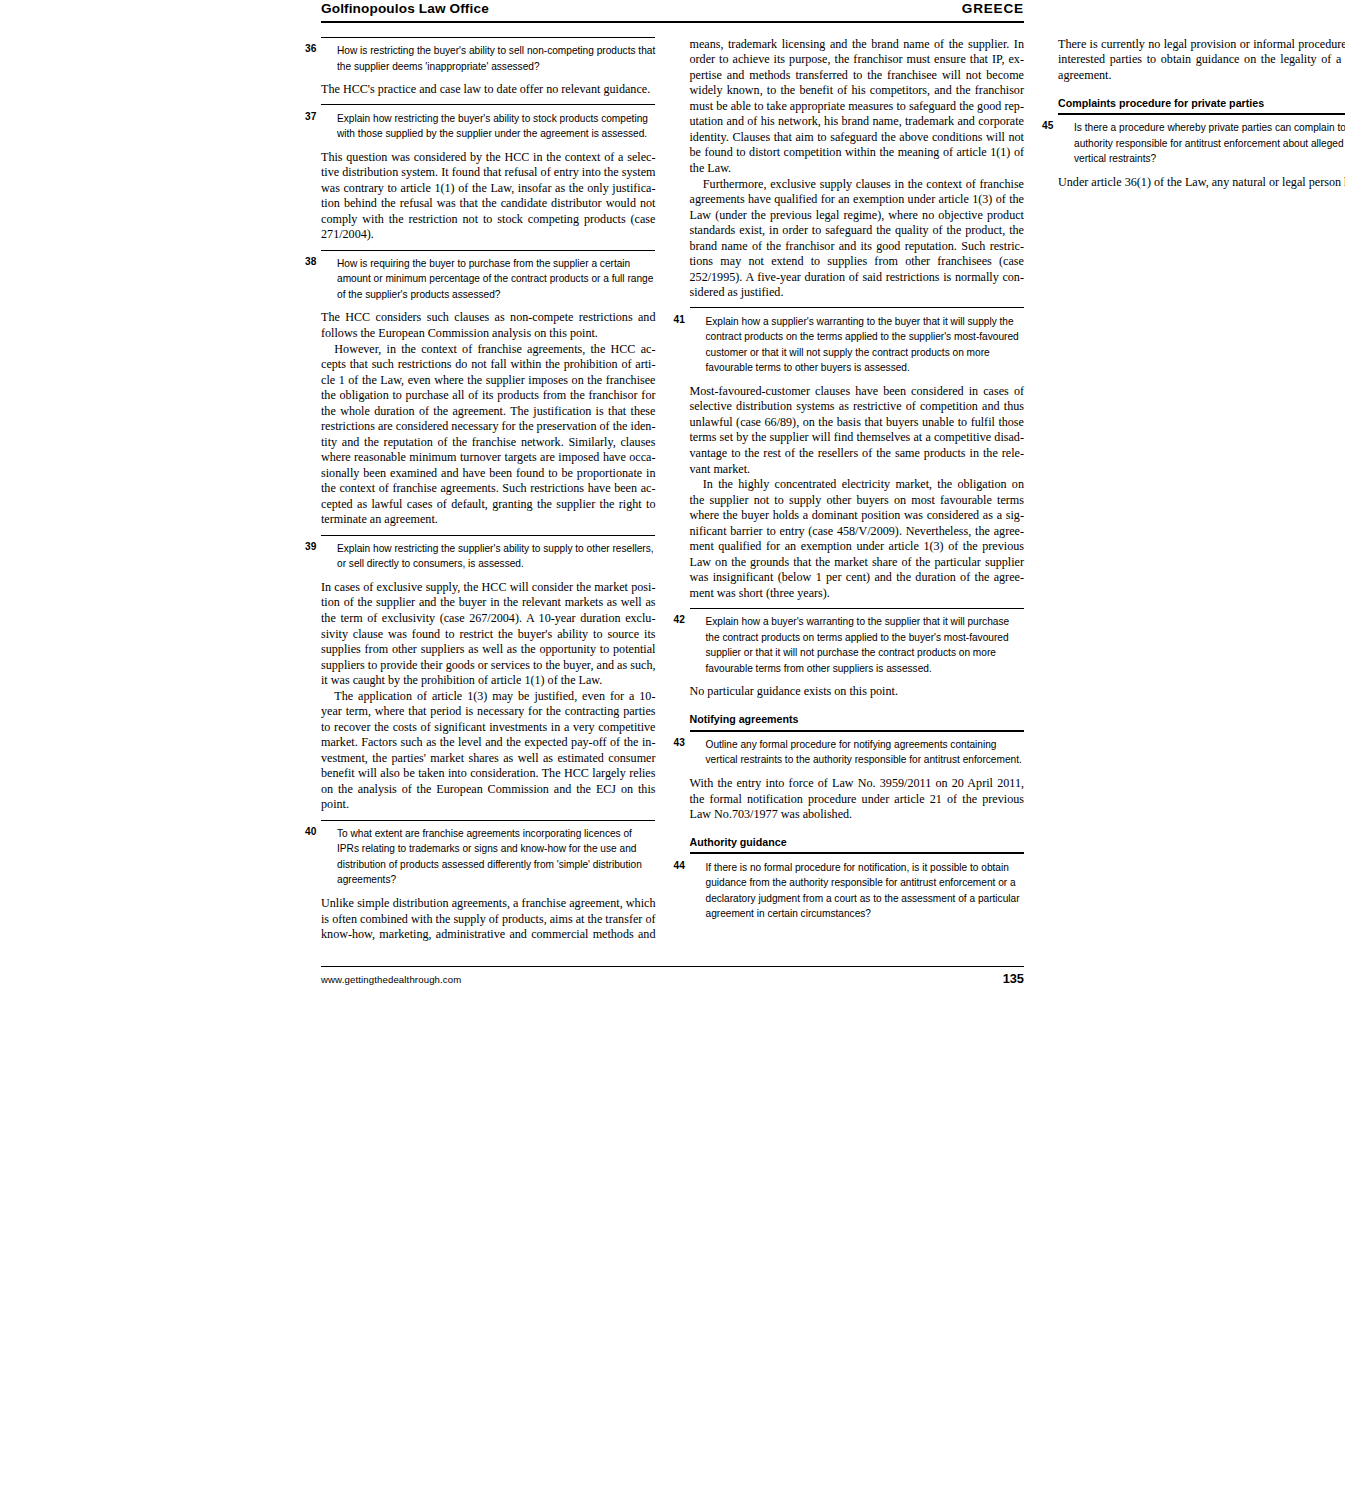Golfinopoulos Law Office
GREECE
36 How is restricting the buyer's ability to sell non-competing products that the supplier deems 'inappropriate' assessed?
The HCC's practice and case law to date offer no relevant guidance.
37 Explain how restricting the buyer's ability to stock products competing with those supplied by the supplier under the agreement is assessed.
This question was considered by the HCC in the context of a selective distribution system. It found that refusal of entry into the system was contrary to article 1(1) of the Law, insofar as the only justification behind the refusal was that the candidate distributor would not comply with the restriction not to stock competing products (case 271/2004).
38 How is requiring the buyer to purchase from the supplier a certain amount or minimum percentage of the contract products or a full range of the supplier's products assessed?
The HCC considers such clauses as non-compete restrictions and follows the European Commission analysis on this point.
However, in the context of franchise agreements, the HCC accepts that such restrictions do not fall within the prohibition of article 1 of the Law, even where the supplier imposes on the franchisee the obligation to purchase all of its products from the franchisor for the whole duration of the agreement. The justification is that these restrictions are considered necessary for the preservation of the identity and the reputation of the franchise network. Similarly, clauses where reasonable minimum turnover targets are imposed have occasionally been examined and have been found to be proportionate in the context of franchise agreements. Such restrictions have been accepted as lawful cases of default, granting the supplier the right to terminate an agreement.
39 Explain how restricting the supplier's ability to supply to other resellers, or sell directly to consumers, is assessed.
In cases of exclusive supply, the HCC will consider the market position of the supplier and the buyer in the relevant markets as well as the term of exclusivity (case 267/2004). A 10-year duration exclusivity clause was found to restrict the buyer's ability to source its supplies from other suppliers as well as the opportunity to potential suppliers to provide their goods or services to the buyer, and as such, it was caught by the prohibition of article 1(1) of the Law.
The application of article 1(3) may be justified, even for a 10-year term, where that period is necessary for the contracting parties to recover the costs of significant investments in a very competitive market. Factors such as the level and the expected pay-off of the investment, the parties' market shares as well as estimated consumer benefit will also be taken into consideration. The HCC largely relies on the analysis of the European Commission and the ECJ on this point.
40 To what extent are franchise agreements incorporating licences of IPRs relating to trademarks or signs and know-how for the use and distribution of products assessed differently from 'simple' distribution agreements?
Unlike simple distribution agreements, a franchise agreement, which is often combined with the supply of products, aims at the transfer of know-how, marketing, administrative and commercial methods and means, trademark licensing and the brand name of the supplier. In order to achieve its purpose, the franchisor must ensure that IP, expertise and methods transferred to the franchisee will not become widely known, to the benefit of his competitors, and the franchisor must be able to take appropriate measures to safeguard the good reputation and of his network, his brand name, trademark and corporate identity. Clauses that aim to safeguard the above conditions will not be found to distort competition within the meaning of article 1(1) of the Law.
Furthermore, exclusive supply clauses in the context of franchise agreements have qualified for an exemption under article 1(3) of the Law (under the previous legal regime), where no objective product standards exist, in order to safeguard the quality of the product, the brand name of the franchisor and its good reputation. Such restrictions may not extend to supplies from other franchisees (case 252/1995). A five-year duration of said restrictions is normally considered as justified.
41 Explain how a supplier's warranting to the buyer that it will supply the contract products on the terms applied to the supplier's most-favoured customer or that it will not supply the contract products on more favourable terms to other buyers is assessed.
Most-favoured-customer clauses have been considered in cases of selective distribution systems as restrictive of competition and thus unlawful (case 66/89), on the basis that buyers unable to fulfil those terms set by the supplier will find themselves at a competitive disadvantage to the rest of the resellers of the same products in the relevant market.
In the highly concentrated electricity market, the obligation on the supplier not to supply other buyers on most favourable terms where the buyer holds a dominant position was considered as a significant barrier to entry (case 458/V/2009). Nevertheless, the agreement qualified for an exemption under article 1(3) of the previous Law on the grounds that the market share of the particular supplier was insignificant (below 1 per cent) and the duration of the agreement was short (three years).
42 Explain how a buyer's warranting to the supplier that it will purchase the contract products on terms applied to the buyer's most-favoured supplier or that it will not purchase the contract products on more favourable terms from other suppliers is assessed.
No particular guidance exists on this point.
Notifying agreements
43 Outline any formal procedure for notifying agreements containing vertical restraints to the authority responsible for antitrust enforcement.
With the entry into force of Law No. 3959/2011 on 20 April 2011, the formal notification procedure under article 21 of the previous Law No.703/1977 was abolished.
Authority guidance
44 If there is no formal procedure for notification, is it possible to obtain guidance from the authority responsible for antitrust enforcement or a declaratory judgment from a court as to the assessment of a particular agreement in certain circumstances?
There is currently no legal provision or informal procedure allowing interested parties to obtain guidance on the legality of a particular agreement.
Complaints procedure for private parties
45 Is there a procedure whereby private parties can complain to the authority responsible for antitrust enforcement about alleged unlawful vertical restraints?
Under article 36(1) of the Law, any natural or legal person has the
www.gettingthedealthrough.com
135